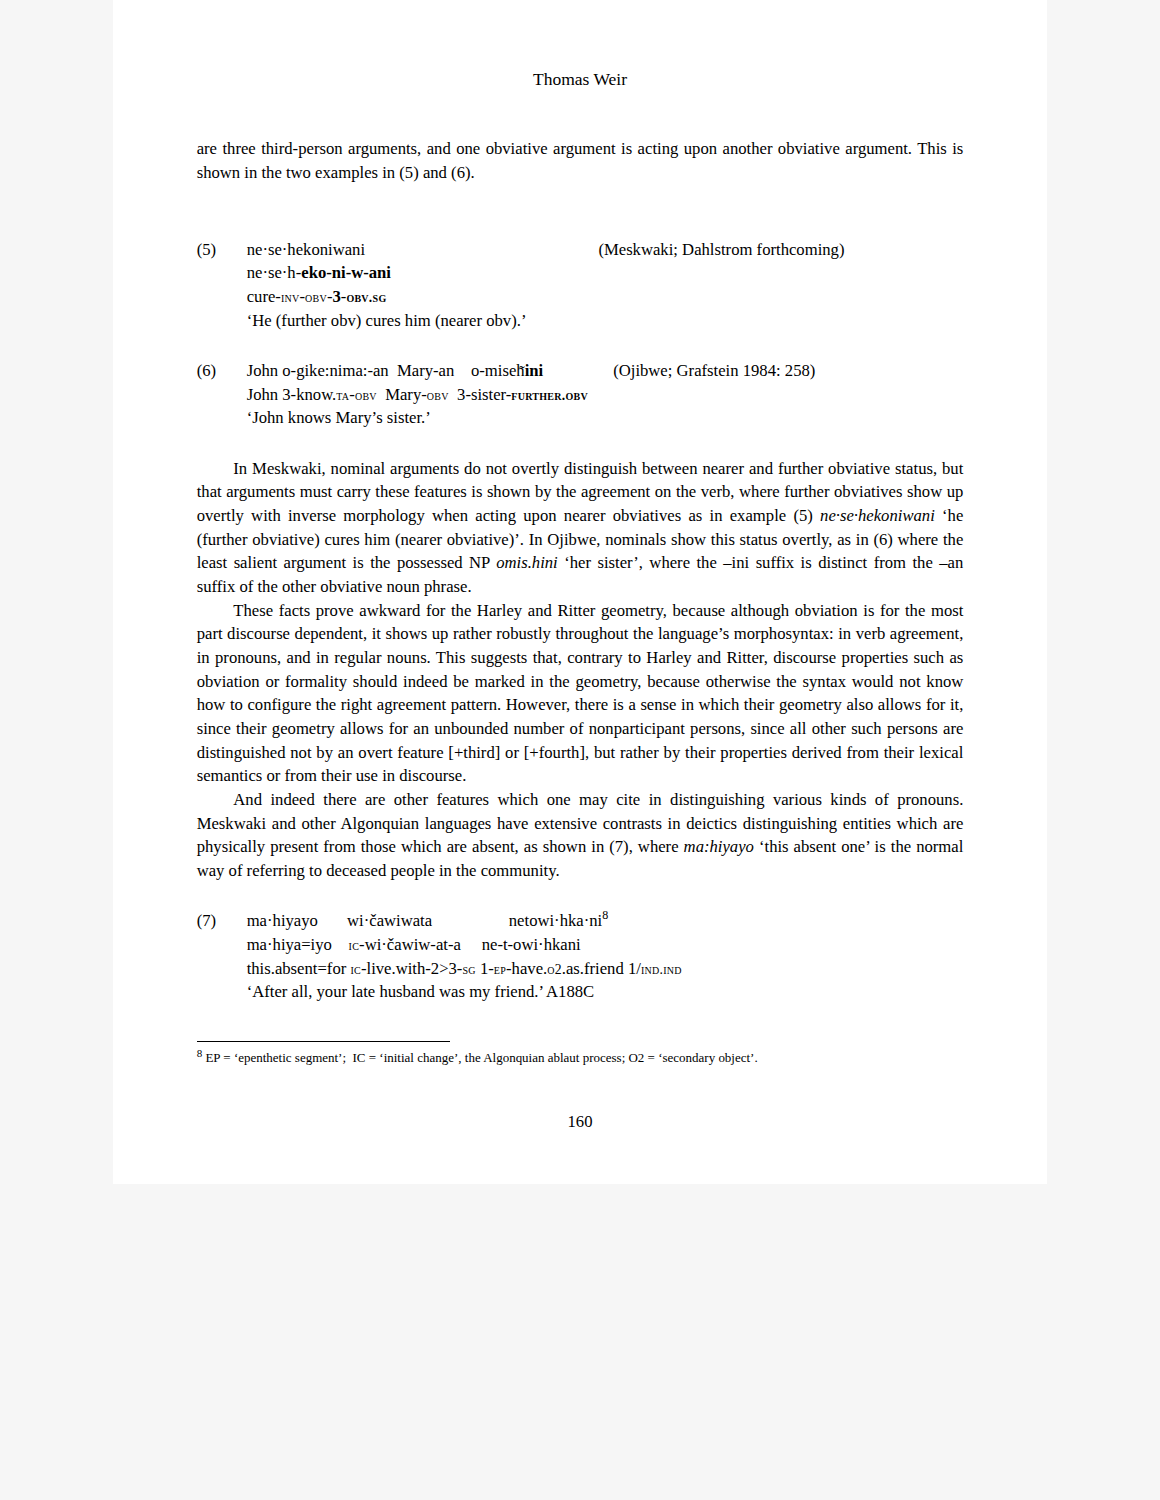Thomas Weir
are three third-person arguments, and one obviative argument is acting upon another obviative argument. This is shown in the two examples in (5) and (6).
| (5) | ne·se·hekoniwani (Meskwaki; Dahlstrom forthcoming) ne·se·h- eko-ni-w-ani cure- inv - obv - 3 - obv.sg ‘He (further obv) cures him (nearer obv).’ |
| (6) | John o-gike:nima:-an Mary-an o-mise h ini (Ojibwe; Grafstein 1984: 258) John 3-know. ta - obv Mary- obv 3-sister- further.obv ‘John knows Mary’s sister.’ |
In Meskwaki, nominal arguments do not overtly distinguish between nearer and further obviative status, but that arguments must carry these features is shown by the agreement on the verb, where further obviatives show up overtly with inverse morphology when acting upon nearer obviatives as in example (5) ne·se·hekoniwani ‘he (further obviative) cures him (nearer obviative)’. In Ojibwe, nominals show this status overtly, as in (6) where the least salient argument is the possessed NP omis.hini ‘her sister’, where the –ini suffix is distinct from the –an suffix of the other obviative noun phrase.
These facts prove awkward for the Harley and Ritter geometry, because although obviation is for the most part discourse dependent, it shows up rather robustly throughout the language’s morphosyntax: in verb agreement, in pronouns, and in regular nouns. This suggests that, contrary to Harley and Ritter, discourse properties such as obviation or formality should indeed be marked in the geometry, because otherwise the syntax would not know how to configure the right agreement pattern. However, there is a sense in which their geometry also allows for it, since their geometry allows for an unbounded number of nonparticipant persons, since all other such persons are distinguished not by an overt feature [+third] or [+fourth], but rather by their properties derived from their lexical semantics or from their use in discourse.
And indeed there are other features which one may cite in distinguishing various kinds of pronouns. Meskwaki and other Algonquian languages have extensive contrasts in deictics distinguishing entities which are physically present from those which are absent, as shown in (7), where ma:hiyayo ‘this absent one’ is the normal way of referring to deceased people in the community.
| (7) | ma·hiyayo wi·čawiwata netowi·hka·ni 8 ma·hiya=iyo ic -wi·čawiw-at-a ne-t-owi·hkani this.absent=for ic -live.with-2>3- sg 1- ep -have. o2 .as.friend 1/ ind.ind ‘After all, your late husband was my friend.’ A188C |
8 EP = ‘epenthetic segment’; IC = ‘initial change’, the Algonquian ablaut process; O2 = ‘secondary object’.
160